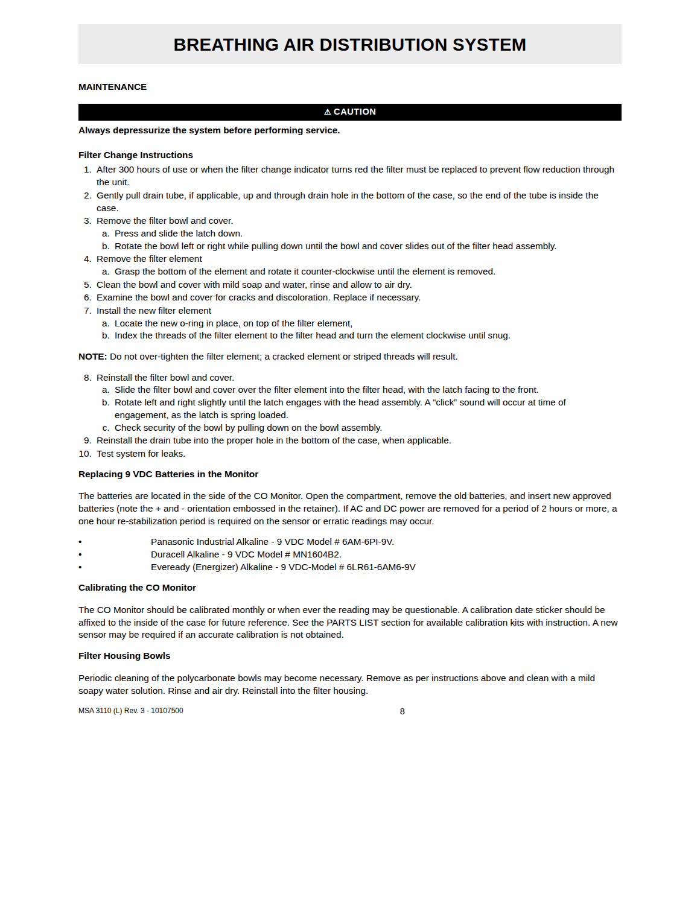BREATHING AIR DISTRIBUTION SYSTEM
MAINTENANCE
⚠CAUTION
Always depressurize the system before performing service.
Filter Change Instructions
After 300 hours of use or when the filter change indicator turns red the filter must be replaced to prevent flow reduction through the unit.
Gently pull drain tube, if applicable, up and through drain hole in the bottom of the case, so the end of the tube is inside the case.
Remove the filter bowl and cover.
Press and slide the latch down.
Rotate the bowl left or right while pulling down until the bowl and cover slides out of the filter head assembly.
Remove the filter element
Grasp the bottom of the element and rotate it counter-clockwise until the element is removed.
Clean the bowl and cover with mild soap and water, rinse and allow to air dry.
Examine the bowl and cover for cracks and discoloration. Replace if necessary.
Install the new filter element
Locate the new o-ring in place, on top of the filter element,
Index the threads of the filter element to the filter head and turn the element clockwise until snug.
NOTE: Do not over-tighten the filter element; a cracked element or striped threads will result.
Reinstall the filter bowl and cover.
Slide the filter bowl and cover over the filter element into the filter head, with the latch facing to the front.
Rotate left and right slightly until the latch engages with the head assembly. A “click” sound will occur at time of engagement, as the latch is spring loaded.
Check security of the bowl by pulling down on the bowl assembly.
Reinstall the drain tube into the proper hole in the bottom of the case, when applicable.
Test system for leaks.
Replacing 9 VDC Batteries in the Monitor
The batteries are located in the side of the CO Monitor. Open the compartment, remove the old batteries, and insert new approved batteries (note the + and - orientation embossed in the retainer). If AC and DC power are removed for a period of 2 hours or more, a one hour re-stabilization period is required on the sensor or erratic readings may occur.
Panasonic Industrial Alkaline - 9 VDC Model # 6AM-6PI-9V.
Duracell Alkaline - 9 VDC Model # MN1604B2.
Eveready (Energizer) Alkaline - 9 VDC-Model # 6LR61-6AM6-9V
Calibrating the CO Monitor
The CO Monitor should be calibrated monthly or when ever the reading may be questionable. A calibration date sticker should be affixed to the inside of the case for future reference. See the PARTS LIST section for available calibration kits with instruction. A new sensor may be required if an accurate calibration is not obtained.
Filter Housing Bowls
Periodic cleaning of the polycarbonate bowls may become necessary. Remove as per instructions above and clean with a mild soapy water solution. Rinse and air dry. Reinstall into the filter housing.
MSA 3110 (L) Rev. 3 - 10107500
8